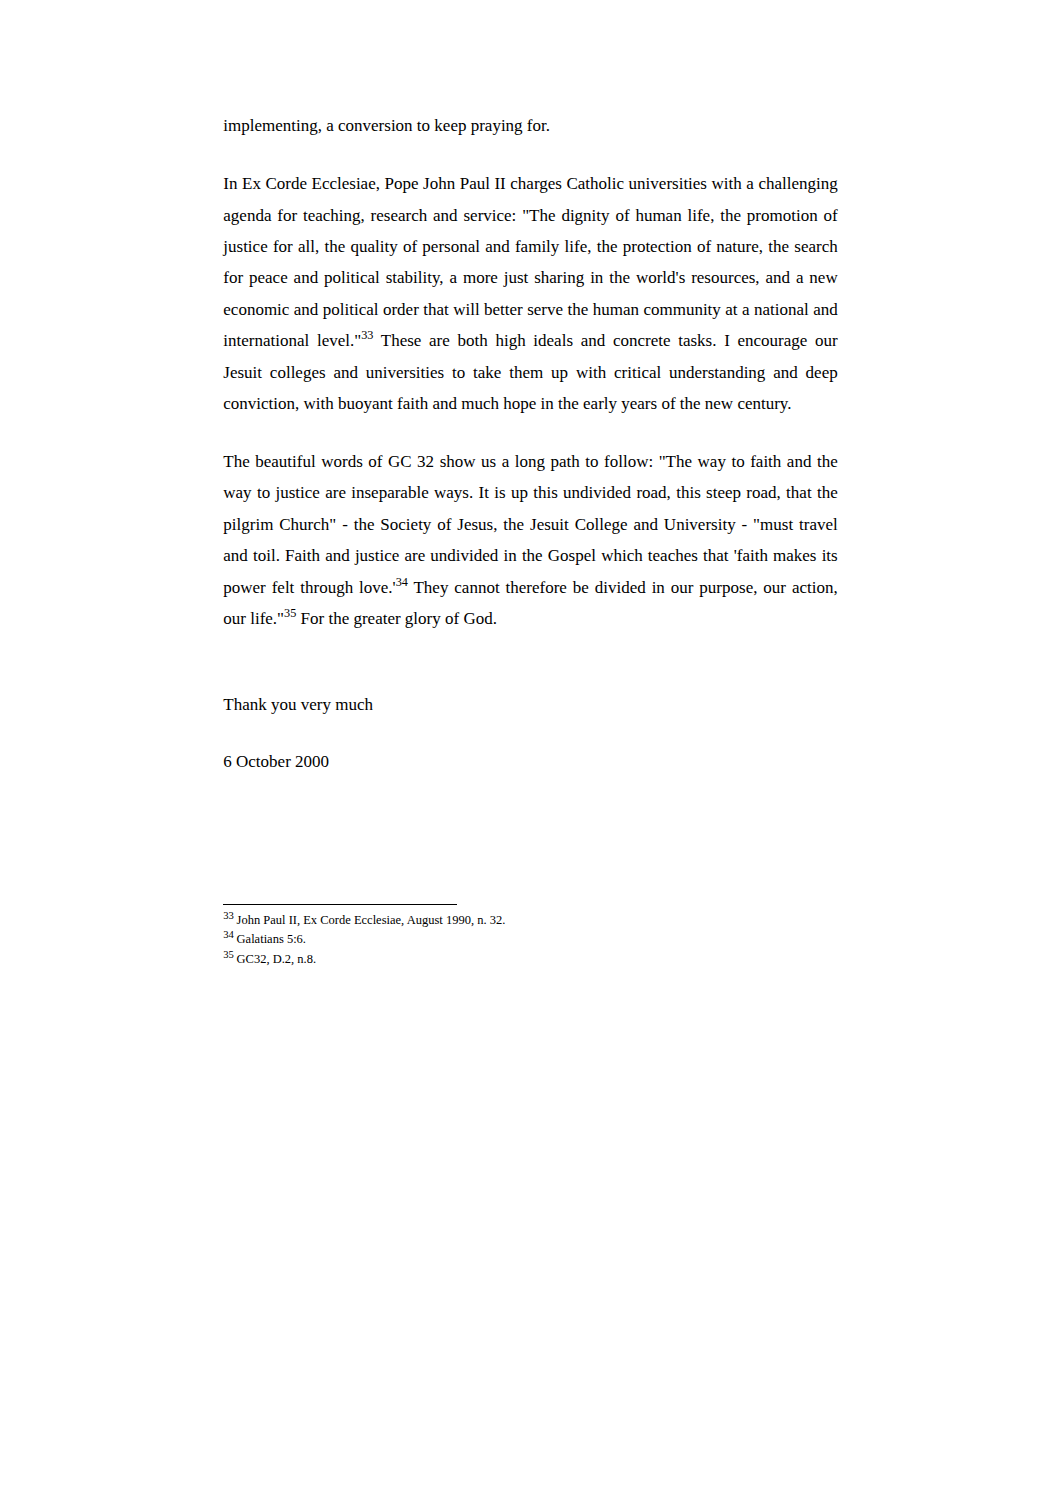implementing, a conversion to keep praying for.
In Ex Corde Ecclesiae, Pope John Paul II charges Catholic universities with a challenging agenda for teaching, research and service: "The dignity of human life, the promotion of justice for all, the quality of personal and family life, the protection of nature, the search for peace and political stability, a more just sharing in the world's resources, and a new economic and political order that will better serve the human community at a national and international level."33 These are both high ideals and concrete tasks. I encourage our Jesuit colleges and universities to take them up with critical understanding and deep conviction, with buoyant faith and much hope in the early years of the new century.
The beautiful words of GC 32 show us a long path to follow: "The way to faith and the way to justice are inseparable ways. It is up this undivided road, this steep road, that the pilgrim Church" - the Society of Jesus, the Jesuit College and University - "must travel and toil. Faith and justice are undivided in the Gospel which teaches that 'faith makes its power felt through love.'34 They cannot therefore be divided in our purpose, our action, our life."35 For the greater glory of God.
Thank you very much
6 October 2000
33John Paul II, Ex Corde Ecclesiae, August 1990, n. 32.
34Galatians 5:6.
35GC32, D.2, n.8.